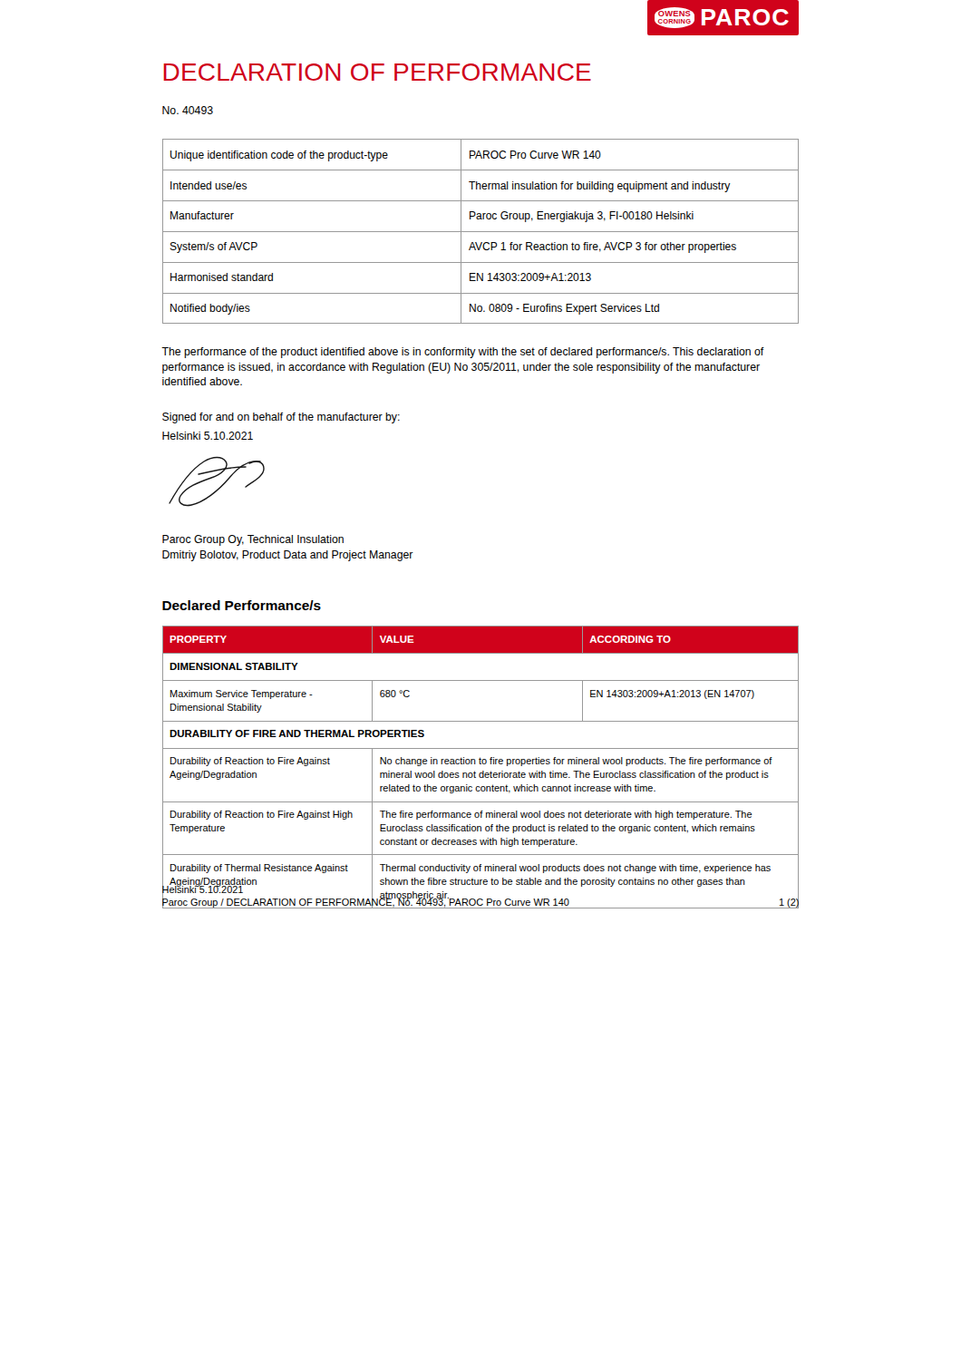OWENSCORNING PAROC
DECLARATION OF PERFORMANCE
No. 40493
| Unique identification code of the product-type | PAROC Pro Curve WR 140 |
| Intended use/es | Thermal insulation for building equipment and industry |
| Manufacturer | Paroc Group, Energiakuja 3, FI-00180 Helsinki |
| System/s of AVCP | AVCP 1 for Reaction to fire, AVCP 3 for other properties |
| Harmonised standard | EN 14303:2009+A1:2013 |
| Notified body/ies | No. 0809 - Eurofins Expert Services Ltd |
The performance of the product identified above is in conformity with the set of declared performance/s. This declaration of performance is issued, in accordance with Regulation (EU) No 305/2011, under the sole responsibility of the manufacturer identified above.
Signed for and on behalf of the manufacturer by:
Helsinki 5.10.2021
Paroc Group Oy, Technical Insulation
Dmitriy Bolotov, Product Data and Project Manager
Declared Performance/s
| PROPERTY | VALUE | ACCORDING TO |
| --- | --- | --- |
| DIMENSIONAL STABILITY |
| Maximum Service Temperature - Dimensional Stability | 680 °C | EN 14303:2009+A1:2013 (EN 14707) |
| DURABILITY OF FIRE AND THERMAL PROPERTIES |
| Durability of Reaction to Fire Against Ageing/Degradation | No change in reaction to fire properties for mineral wool products. The fire performance of mineral wool does not deteriorate with time. The Euroclass classification of the product is related to the organic content, which cannot increase with time. |
| Durability of Reaction to Fire Against High Temperature | The fire performance of mineral wool does not deteriorate with high temperature. The Euroclass classification of the product is related to the organic content, which remains constant or decreases with high temperature. |
| Durability of Thermal Resistance Against Ageing/Degradation | Thermal conductivity of mineral wool products does not change with time, experience has shown the fibre structure to be stable and the porosity contains no other gases than atmospheric air. |
Helsinki 5.10.2021
Paroc Group / DECLARATION OF PERFORMANCE, No. 40493, PAROC Pro Curve WR 140
1 (2)